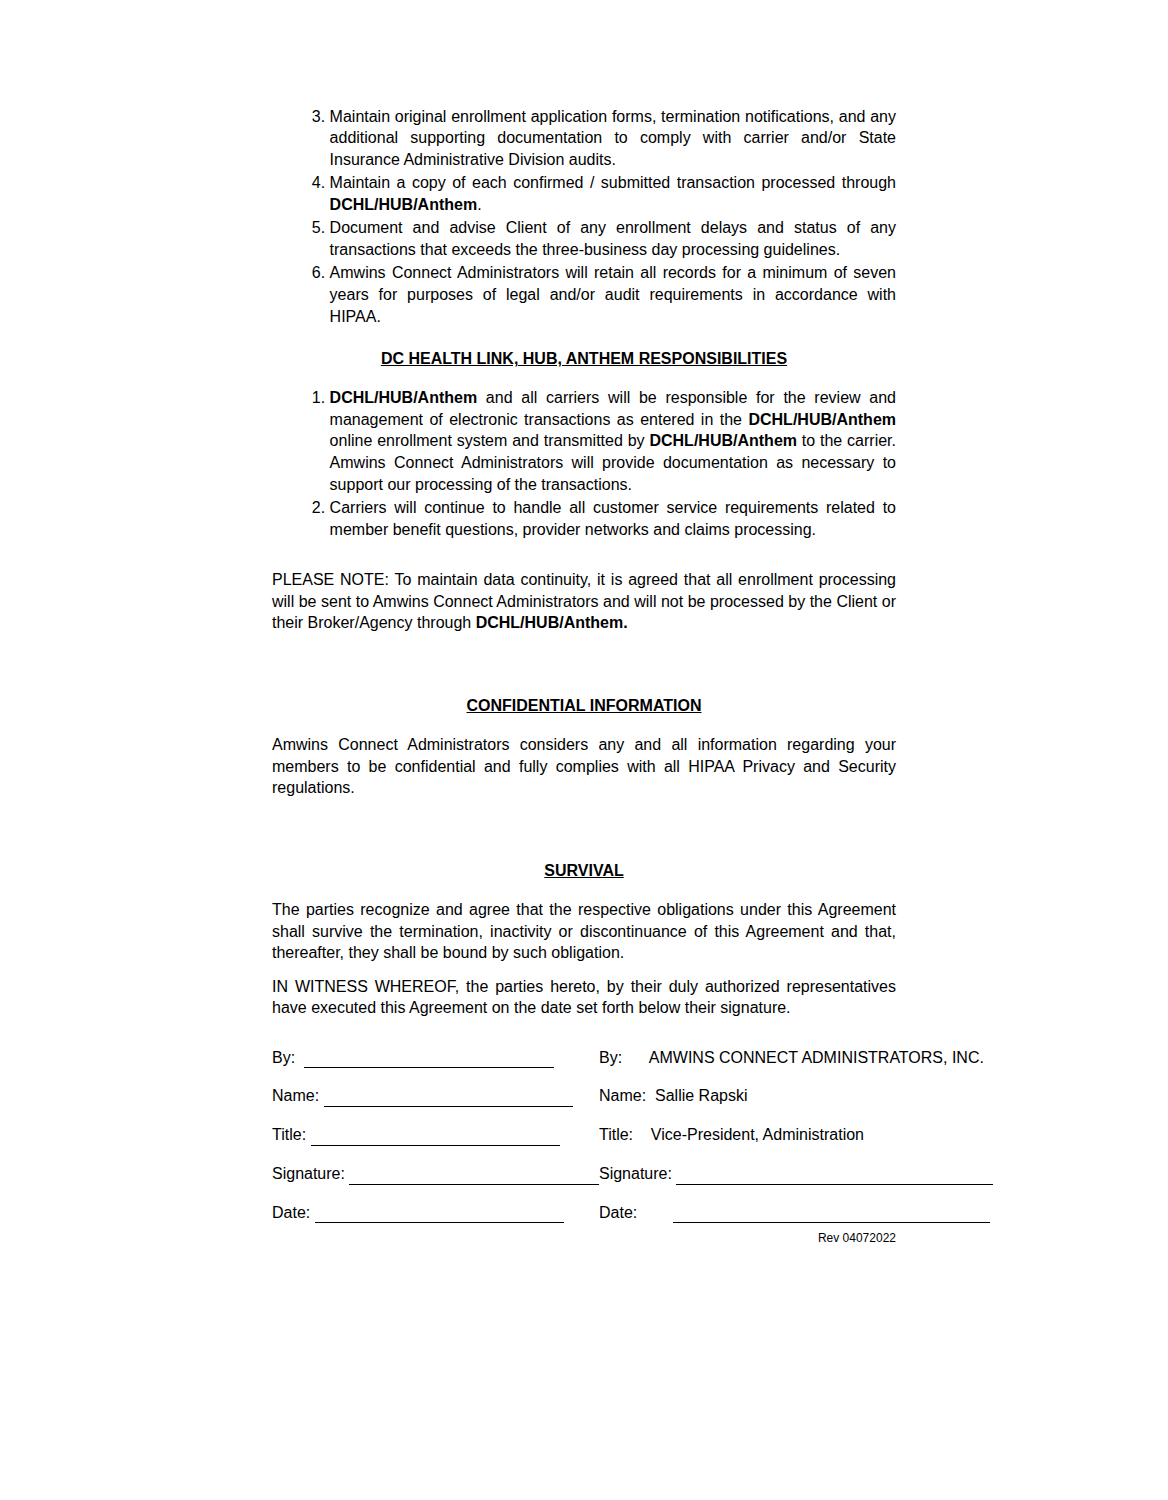Maintain original enrollment application forms, termination notifications, and any additional supporting documentation to comply with carrier and/or State Insurance Administrative Division audits.
Maintain a copy of each confirmed / submitted transaction processed through DCHL/HUB/Anthem.
Document and advise Client of any enrollment delays and status of any transactions that exceeds the three-business day processing guidelines.
Amwins Connect Administrators will retain all records for a minimum of seven years for purposes of legal and/or audit requirements in accordance with HIPAA.
DC HEALTH LINK, HUB, ANTHEM RESPONSIBILITIES
DCHL/HUB/Anthem and all carriers will be responsible for the review and management of electronic transactions as entered in the DCHL/HUB/Anthem online enrollment system and transmitted by DCHL/HUB/Anthem to the carrier. Amwins Connect Administrators will provide documentation as necessary to support our processing of the transactions.
Carriers will continue to handle all customer service requirements related to member benefit questions, provider networks and claims processing.
PLEASE NOTE: To maintain data continuity, it is agreed that all enrollment processing will be sent to Amwins Connect Administrators and will not be processed by the Client or their Broker/Agency through DCHL/HUB/Anthem.
CONFIDENTIAL INFORMATION
Amwins Connect Administrators considers any and all information regarding your members to be confidential and fully complies with all HIPAA Privacy and Security regulations.
SURVIVAL
The parties recognize and agree that the respective obligations under this Agreement shall survive the termination, inactivity or discontinuance of this Agreement and that, thereafter, they shall be bound by such obligation.
IN WITNESS WHEREOF, the parties hereto, by their duly authorized representatives have executed this Agreement on the date set forth below their signature.
| By: | By: AMWINS CONNECT ADMINISTRATORS, INC. |
| Name: | Name: Sallie Rapski |
| Title: | Title: Vice-President, Administration |
| Signature: | Signature: |
| Date: | Date: |
Rev 04072022